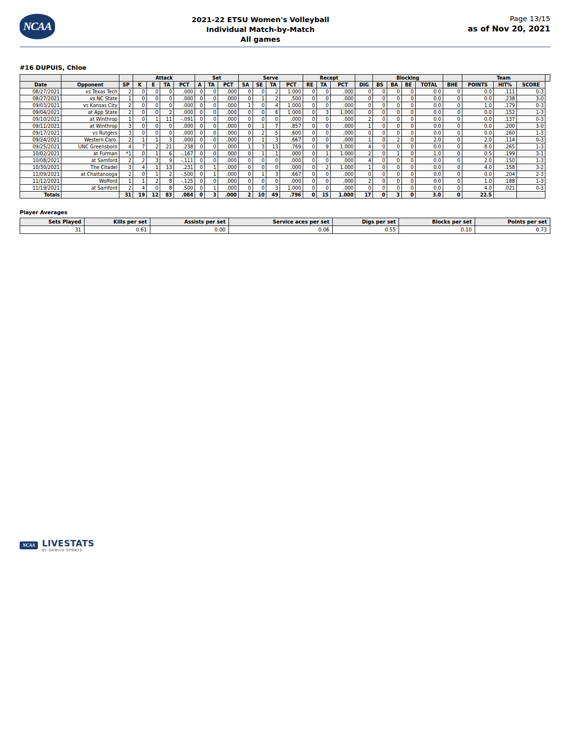NCAA
2021-22 ETSU Women's Volleyball
Individual Match-by-Match
All games
Page 13/15
as of Nov 20, 2021
#16 DUPUIS, Chloe
| | | | Attack | Set | Serve | Recept | | Blocking | | Team | |
| --- | --- | --- | --- | --- | --- | --- | --- | --- | --- | --- | --- |
| Date | Opponent | SP | K | E | TA | PCT | A | TA | PCT | SA | SE | TA | PCT | RE | TA | PCT | DIG | BS | BA | BE | TOTAL | BHE | POINTS | HIT% | SCORE |
| 08/27/2021 | vs Texas Tech | 2 | 0 | 0 | 0 | .000 | 0 | 0 | .000 | 0 | 0 | 2 | 1.000 | 0 | 0 | .000 | 0 | 0 | 0 | 0 | 0.0 | 0 | 0.0 | .111 | 0-3 |
| 08/27/2021 | vs NC State | 1 | 0 | 0 | 0 | .000 | 0 | 0 | .000 | 0 | 1 | 2 | .500 | 0 | 0 | .000 | 0 | 0 | 0 | 0 | 0.0 | 0 | 0.0 | .238 | 3-0 |
| 09/03/2021 | vs Kansas City | 2 | 0 | 0 | 0 | .000 | 0 | 0 | .000 | 1 | 0 | 4 | 1.000 | 0 | 0 | .000 | 0 | 0 | 0 | 0 | 0.0 | 0 | 1.0 | .179 | 0-3 |
| 09/04/2021 | at App State | 2 | 0 | 0 | 2 | .000 | 0 | 0 | .000 | 0 | 0 | 6 | 1.000 | 0 | 3 | 1.000 | 0 | 0 | 0 | 0 | 0.0 | 0 | 0.0 | .152 | 1-3 |
| 09/10/2021 | at Winthrop | 1 | 0 | 1 | 11 | -.091 | 0 | 0 | .000 | 0 | 0 | 0 | .000 | 0 | 0 | .000 | 2 | 0 | 0 | 0 | 0.0 | 0 | 0.0 | .137 | 0-3 |
| 09/11/2021 | at Winthrop | 3 | 0 | 0 | 0 | .000 | 0 | 0 | .000 | 0 | 1 | 7 | .857 | 0 | 0 | .000 | 1 | 0 | 0 | 0 | 0.0 | 0 | 0.0 | .200 | 3-0 |
| 09/17/2021 | vs Rutgers | 3 | 0 | 0 | 0 | .000 | 0 | 0 | .000 | 0 | 2 | 5 | .600 | 0 | 0 | .000 | 0 | 0 | 0 | 0 | 0.0 | 0 | 0.0 | .260 | 1-3 |
| 09/24/2021 | Western Caro. | 2 | 1 | 1 | 3 | .000 | 0 | 0 | .000 | 0 | 1 | 3 | .667 | 0 | 0 | .000 | 1 | 0 | 2 | 0 | 2.0 | 0 | 2.0 | .114 | 0-3 |
| 09/25/2021 | UNC Greensboro | 4 | 7 | 2 | 21 | .238 | 0 | 0 | .000 | 1 | 3 | 13 | .769 | 0 | 9 | 1.000 | 4 | 0 | 0 | 0 | 0.0 | 0 | 8.0 | .265 | 1-3 |
| 10/02/2021 | at Furman | *1 | 0 | 1 | 6 | -.167 | 0 | 0 | .000 | 0 | 1 | 1 | .000 | 0 | 1 | 1.000 | 2 | 0 | 1 | 0 | 1.0 | 0 | 0.5 | .199 | 3-1 |
| 10/08/2021 | at Samford | 2 | 2 | 3 | 9 | -.111 | 0 | 0 | .000 | 0 | 0 | 0 | .000 | 0 | 0 | .000 | 4 | 0 | 0 | 0 | 0.0 | 0 | 2.0 | .150 | 1-3 |
| 10/30/2021 | The Citadel | 3 | 4 | 1 | 13 | .231 | 0 | 1 | .000 | 0 | 0 | 0 | .000 | 0 | 2 | 1.000 | 1 | 0 | 0 | 0 | 0.0 | 0 | 4.0 | .158 | 3-2 |
| 11/09/2021 | at Chattanooga | 2 | 0 | 1 | 2 | -.500 | 0 | 1 | .000 | 0 | 1 | 3 | .667 | 0 | 0 | .000 | 0 | 0 | 0 | 0 | 0.0 | 0 | 0.0 | .204 | 2-3 |
| 11/12/2021 | Wofford | 1 | 1 | 2 | 8 | -.125 | 0 | 0 | .000 | 0 | 0 | 0 | .000 | 0 | 0 | .000 | 2 | 0 | 0 | 0 | 0.0 | 0 | 1.0 | .188 | 1-3 |
| 11/19/2021 | at Samford | 2 | 4 | 0 | 8 | .500 | 0 | 1 | .000 | 0 | 0 | 3 | 1.000 | 0 | 0 | .000 | 0 | 0 | 0 | 0 | 0.0 | 0 | 4.0 | .021 | 0-3 |
| Totals | | 31 | 19 | 12 | 83 | .084 | 0 | 3 | .000 | 2 | 10 | 49 | .796 | 0 | 15 | 1.000 | 17 | 0 | 3 | 0 | 3.0 | 0 | 22.5 | | |
Player Averages
| Sets Played | Kills per set | Assists per set | Service aces per set | Digs per set | Blocks per set | Points per set |
| --- | --- | --- | --- | --- | --- | --- |
| 31 | 0.61 | 0.00 | 0.06 | 0.55 | 0.10 | 0.73 |
NCAA
LIVESTATSBY GENIUS SPORTS